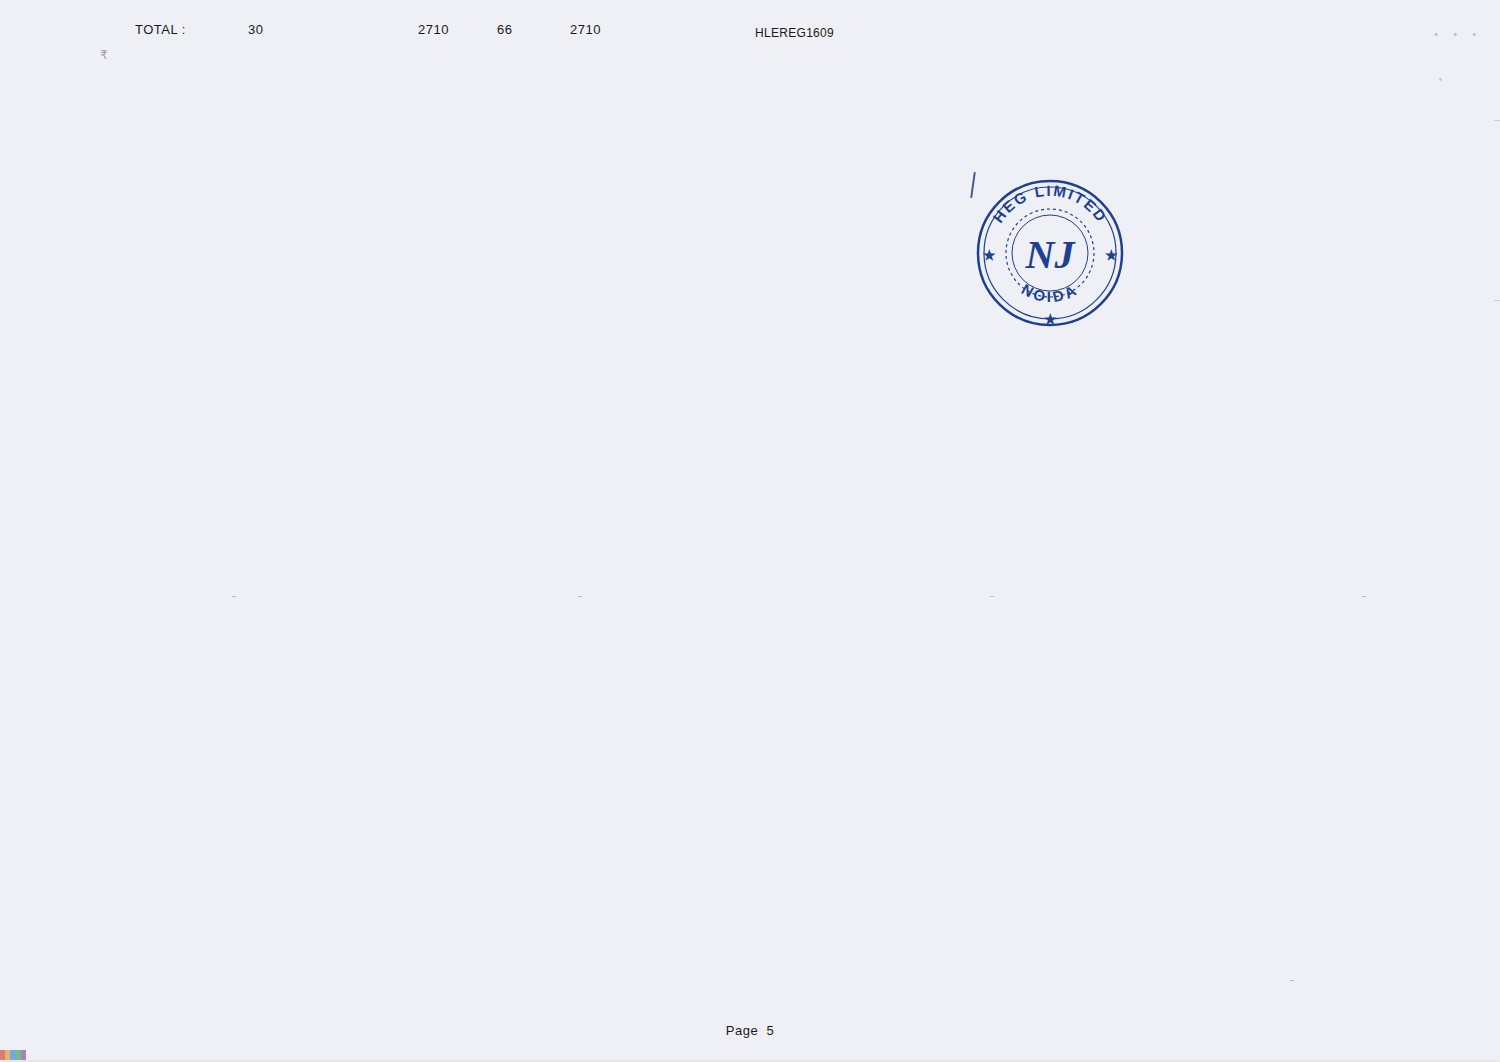TOTAL : 30 2710 66 2710
HLEREG1609
₹
• • •
HEG LIMITED NOIDA ★ ★ ★ NJ
Page 5